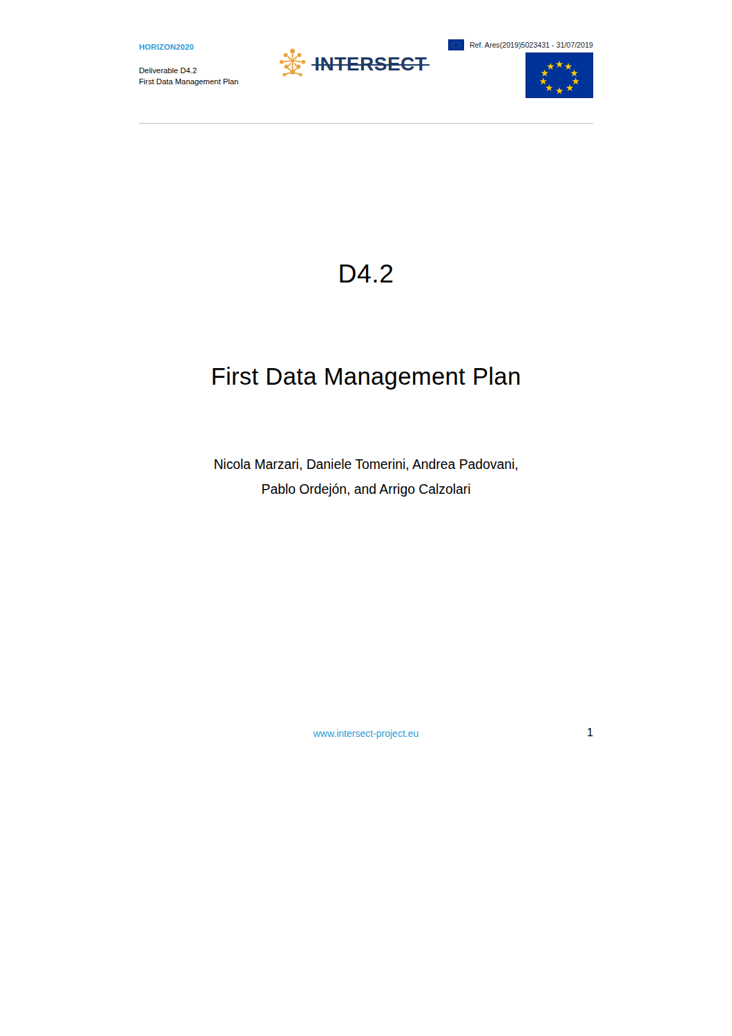HORIZON2020
Deliverable D4.2
First Data Management Plan
INTERSECT
Ref. Ares(2019)5023431 - 31/07/2019
D4.2
First Data Management Plan
Nicola Marzari, Daniele Tomerini, Andrea Padovani,
Pablo Ordejón, and Arrigo Calzolari
www.intersect-project.eu 1